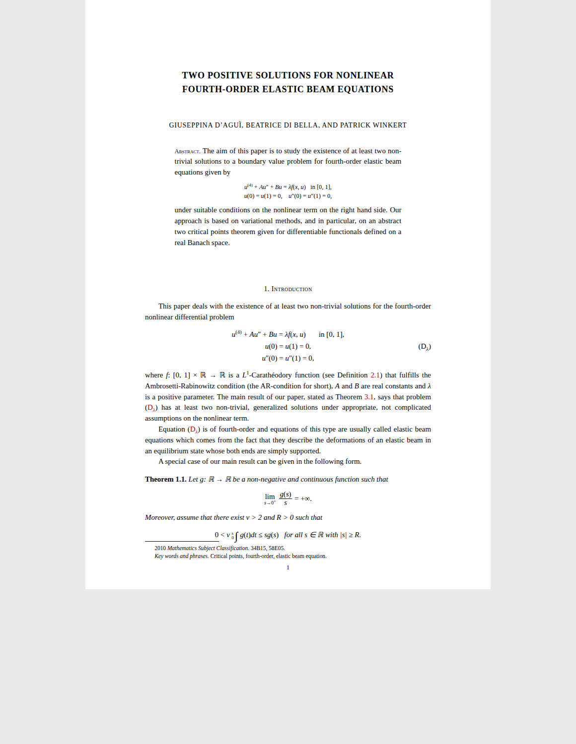Two positive solutions for nonlinear
fourth-order elastic beam equations
Giuseppina D’Aguì, Beatrice Di Bella, and Patrick Winkert
Abstract. The aim of this paper is to study the existence of at least two non-trivial solutions to a boundary value problem for fourth-order elastic beam equations given by
u(4) + Au″ + Bu = λf(x, u) in [0, 1], u(0) = u(1) = 0, u″(0) = u″(1) = 0,
under suitable conditions on the nonlinear term on the right hand side. Our approach is based on variational methods, and in particular, on an abstract two critical points theorem given for differentiable functionals defined on a real Banach space.
1. Introduction
This paper deals with the existence of at least two non-trivial solutions for the fourth-order nonlinear differential problem
u(4) + Au″ + Bu = λf(x, u) in [0, 1],
u(0) = u(1) = 0,
u″(0) = u″(1) = 0, (Dλ)
where f: [0, 1] × ℝ → ℝ is a L1-Carathéodory function (see Definition 2.1) that fulfills the Ambrosetti-Rabinowitz condition (the AR-condition for short), A and B are real constants and λ is a positive parameter. The main result of our paper, stated as Theorem 3.1, says that problem (Dλ) has at least two non-trivial, generalized solutions under appropriate, not complicated assumptions on the nonlinear term.
Equation (Dλ) is of fourth-order and equations of this type are usually called elastic beam equations which comes from the fact that they describe the deformations of an elastic beam in an equilibrium state whose both ends are simply supported.
A special case of our main result can be given in the following form.
Theorem 1.1. Let g: ℝ → ℝ be a non-negative and continuous function such that
lim s→0+ g(s) s = +∞.
Moreover, assume that there exist ν > 2 and R > 0 such that
0 < ν s 0∫ g(t)dt ≤ sg(s) for all s ∈ ℝ with |s| ≥ R.
2010 Mathematics Subject Classification. 34B15, 58E05.
Key words and phrases. Critical points, fourth-order, elastic beam equation.
1